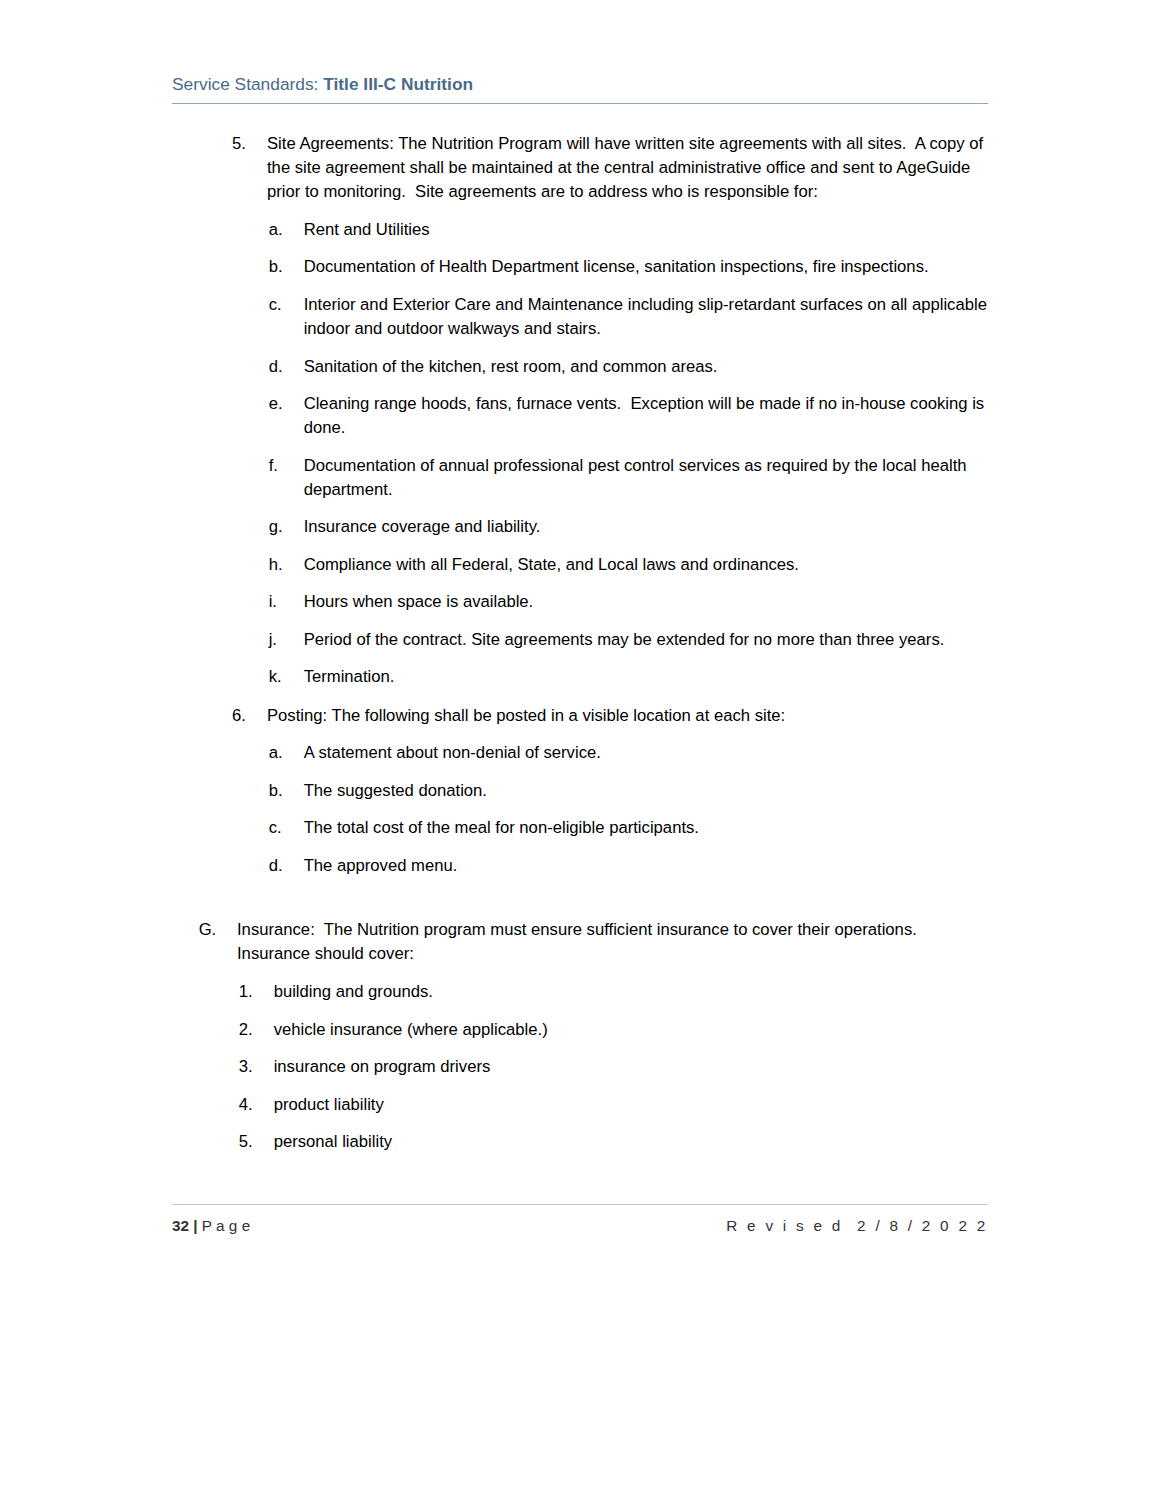Service Standards: Title III-C Nutrition
5. Site Agreements: The Nutrition Program will have written site agreements with all sites. A copy of the site agreement shall be maintained at the central administrative office and sent to AgeGuide prior to monitoring. Site agreements are to address who is responsible for:
a. Rent and Utilities
b. Documentation of Health Department license, sanitation inspections, fire inspections.
c. Interior and Exterior Care and Maintenance including slip-retardant surfaces on all applicable indoor and outdoor walkways and stairs.
d. Sanitation of the kitchen, rest room, and common areas.
e. Cleaning range hoods, fans, furnace vents. Exception will be made if no in-house cooking is done.
f. Documentation of annual professional pest control services as required by the local health department.
g. Insurance coverage and liability.
h. Compliance with all Federal, State, and Local laws and ordinances.
i. Hours when space is available.
j. Period of the contract. Site agreements may be extended for no more than three years.
k. Termination.
6. Posting: The following shall be posted in a visible location at each site:
a. A statement about non-denial of service.
b. The suggested donation.
c. The total cost of the meal for non-eligible participants.
d. The approved menu.
G. Insurance: The Nutrition program must ensure sufficient insurance to cover their operations. Insurance should cover:
1. building and grounds.
2. vehicle insurance (where applicable.)
3. insurance on program drivers
4. product liability
5. personal liability
32 | P a g e
R e v i s e d 2 / 8 / 2 0 2 2